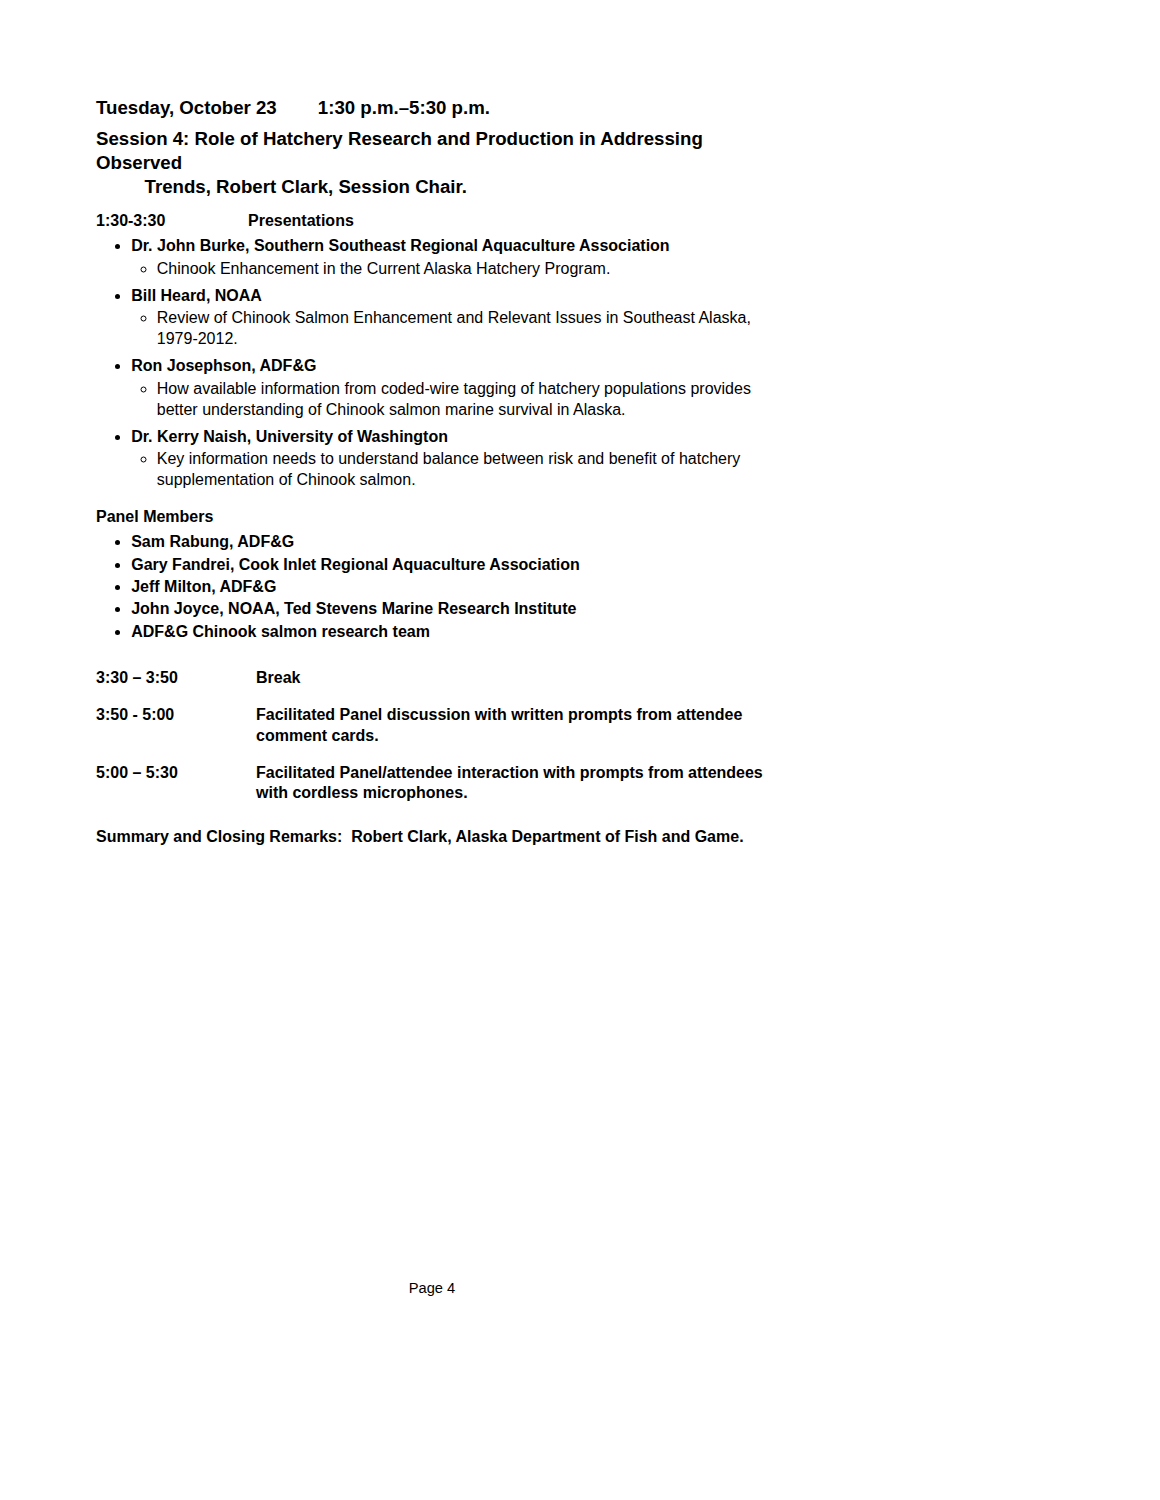Tuesday, October 231:30 p.m.–5:30 p.m.
Session 4: Role of Hatchery Research and Production in Addressing Observed Trends, Robert Clark, Session Chair.
1:30-3:30 Presentations
Dr. John Burke, Southern Southeast Regional Aquaculture Association
Chinook Enhancement in the Current Alaska Hatchery Program.
Bill Heard, NOAA
Review of Chinook Salmon Enhancement and Relevant Issues in Southeast Alaska, 1979-2012.
Ron Josephson, ADF&G
How available information from coded-wire tagging of hatchery populations provides better understanding of Chinook salmon marine survival in Alaska.
Dr. Kerry Naish, University of Washington
Key information needs to understand balance between risk and benefit of hatchery supplementation of Chinook salmon.
Panel Members
Sam Rabung, ADF&G
Gary Fandrei, Cook Inlet Regional Aquaculture Association
Jeff Milton, ADF&G
John Joyce, NOAA, Ted Stevens Marine Research Institute
ADF&G Chinook salmon research team
3:30 – 3:50 Break
3:50 - 5:00 Facilitated Panel discussion with written prompts from attendee comment cards.
5:00 – 5:30 Facilitated Panel/attendee interaction with prompts from attendees with cordless microphones.
Summary and Closing Remarks: Robert Clark, Alaska Department of Fish and Game.
Page 4